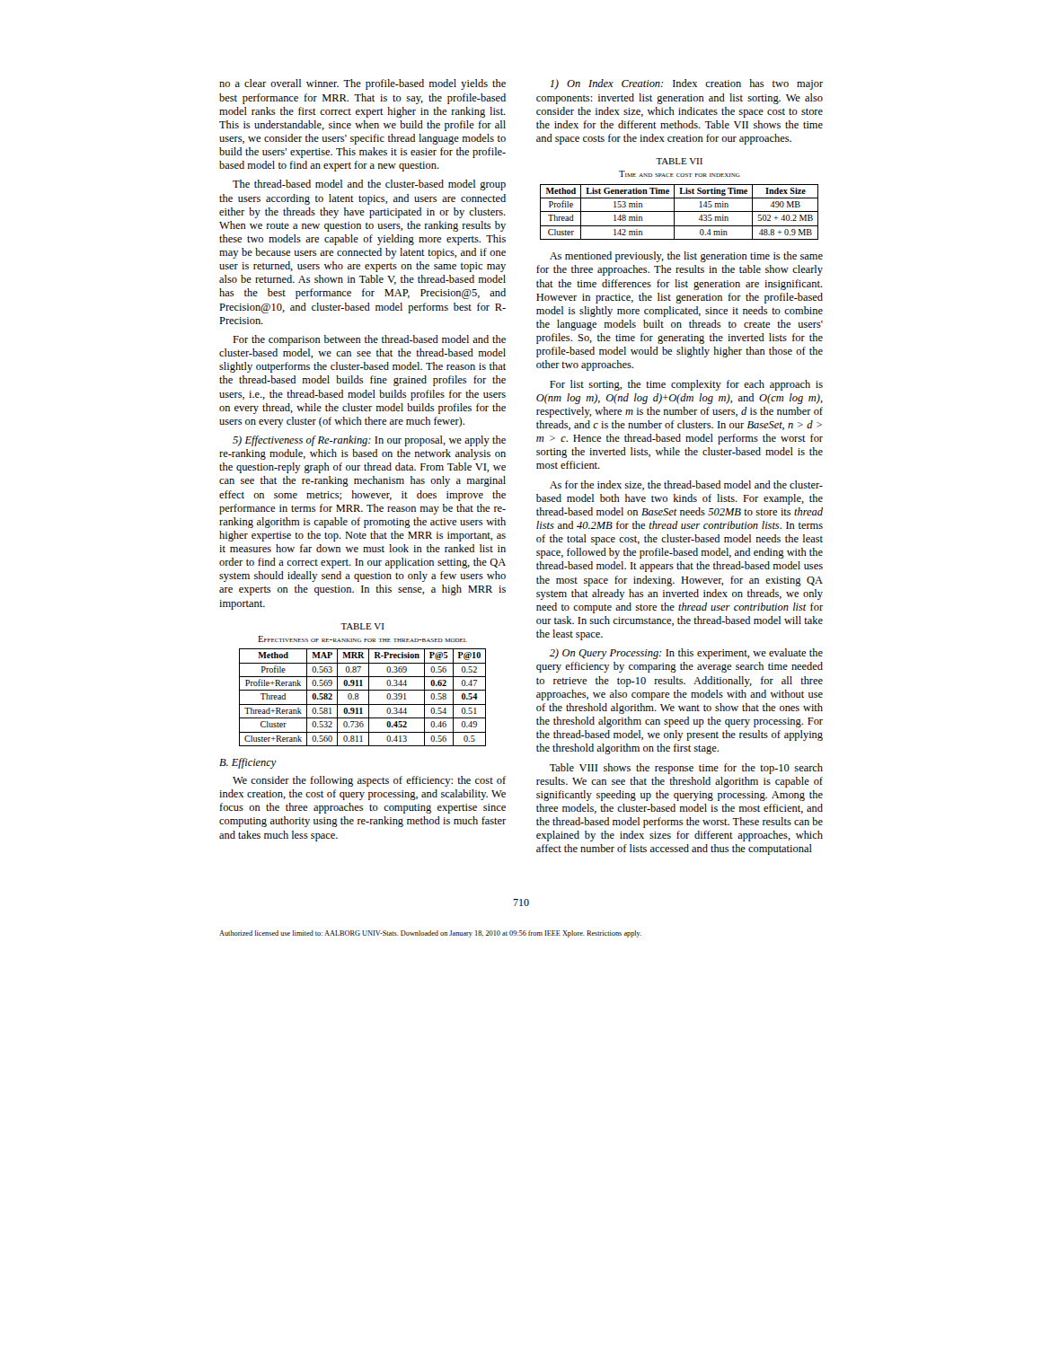no a clear overall winner. The profile-based model yields the best performance for MRR. That is to say, the profile-based model ranks the first correct expert higher in the ranking list. This is understandable, since when we build the profile for all users, we consider the users' specific thread language models to build the users' expertise. This makes it is easier for the profile-based model to find an expert for a new question.
The thread-based model and the cluster-based model group the users according to latent topics, and users are connected either by the threads they have participated in or by clusters. When we route a new question to users, the ranking results by these two models are capable of yielding more experts. This may be because users are connected by latent topics, and if one user is returned, users who are experts on the same topic may also be returned. As shown in Table V, the thread-based model has the best performance for MAP, Precision@5, and Precision@10, and cluster-based model performs best for R-Precision.
For the comparison between the thread-based model and the cluster-based model, we can see that the thread-based model slightly outperforms the cluster-based model. The reason is that the thread-based model builds fine grained profiles for the users, i.e., the thread-based model builds profiles for the users on every thread, while the cluster model builds profiles for the users on every cluster (of which there are much fewer).
5) Effectiveness of Re-ranking: In our proposal, we apply the re-ranking module, which is based on the network analysis on the question-reply graph of our thread data. From Table VI, we can see that the re-ranking mechanism has only a marginal effect on some metrics; however, it does improve the performance in terms for MRR. The reason may be that the re-ranking algorithm is capable of promoting the active users with higher expertise to the top. Note that the MRR is important, as it measures how far down we must look in the ranked list in order to find a correct expert. In our application setting, the QA system should ideally send a question to only a few users who are experts on the question. In this sense, a high MRR is important.
TABLE VI
Effectiveness of re-ranking for the thread-based model
| Method | MAP | MRR | R-Precision | P@5 | P@10 |
| --- | --- | --- | --- | --- | --- |
| Profile | 0.563 | 0.87 | 0.369 | 0.56 | 0.52 |
| Profile+Rerank | 0.569 | 0.911 | 0.344 | 0.62 | 0.47 |
| Thread | 0.582 | 0.8 | 0.391 | 0.58 | 0.54 |
| Thread+Rerank | 0.581 | 0.911 | 0.344 | 0.54 | 0.51 |
| Cluster | 0.532 | 0.736 | 0.452 | 0.46 | 0.49 |
| Cluster+Rerank | 0.560 | 0.811 | 0.413 | 0.56 | 0.5 |
B. Efficiency
We consider the following aspects of efficiency: the cost of index creation, the cost of query processing, and scalability. We focus on the three approaches to computing expertise since computing authority using the re-ranking method is much faster and takes much less space.
1) On Index Creation: Index creation has two major components: inverted list generation and list sorting. We also consider the index size, which indicates the space cost to store the index for the different methods. Table VII shows the time and space costs for the index creation for our approaches.
TABLE VII
Time and space cost for indexing
| Method | List Generation Time | List Sorting Time | Index Size |
| --- | --- | --- | --- |
| Profile | 153 min | 145 min | 490 MB |
| Thread | 148 min | 435 min | 502 + 40.2 MB |
| Cluster | 142 min | 0.4 min | 48.8 + 0.9 MB |
As mentioned previously, the list generation time is the same for the three approaches. The results in the table show clearly that the time differences for list generation are insignificant. However in practice, the list generation for the profile-based model is slightly more complicated, since it needs to combine the language models built on threads to create the users' profiles. So, the time for generating the inverted lists for the profile-based model would be slightly higher than those of the other two approaches.
For list sorting, the time complexity for each approach is O(nm log m), O(nd log d)+O(dm log m), and O(cm log m), respectively, where m is the number of users, d is the number of threads, and c is the number of clusters. In our BaseSet, n > d > m > c. Hence the thread-based model performs the worst for sorting the inverted lists, while the cluster-based model is the most efficient.
As for the index size, the thread-based model and the cluster-based model both have two kinds of lists. For example, the thread-based model on BaseSet needs 502MB to store its thread lists and 40.2MB for the thread user contribution lists. In terms of the total space cost, the cluster-based model needs the least space, followed by the profile-based model, and ending with the thread-based model. It appears that the thread-based model uses the most space for indexing. However, for an existing QA system that already has an inverted index on threads, we only need to compute and store the thread user contribution list for our task. In such circumstance, the thread-based model will take the least space.
2) On Query Processing: In this experiment, we evaluate the query efficiency by comparing the average search time needed to retrieve the top-10 results. Additionally, for all three approaches, we also compare the models with and without use of the threshold algorithm. We want to show that the ones with the threshold algorithm can speed up the query processing. For the thread-based model, we only present the results of applying the threshold algorithm on the first stage.
Table VIII shows the response time for the top-10 search results. We can see that the threshold algorithm is capable of significantly speeding up the querying processing. Among the three models, the cluster-based model is the most efficient, and the thread-based model performs the worst. These results can be explained by the index sizes for different approaches, which affect the number of lists accessed and thus the computational
710
Authorized licensed use limited to: AALBORG UNIV-Stats. Downloaded on January 18, 2010 at 09:56 from IEEE Xplore. Restrictions apply.